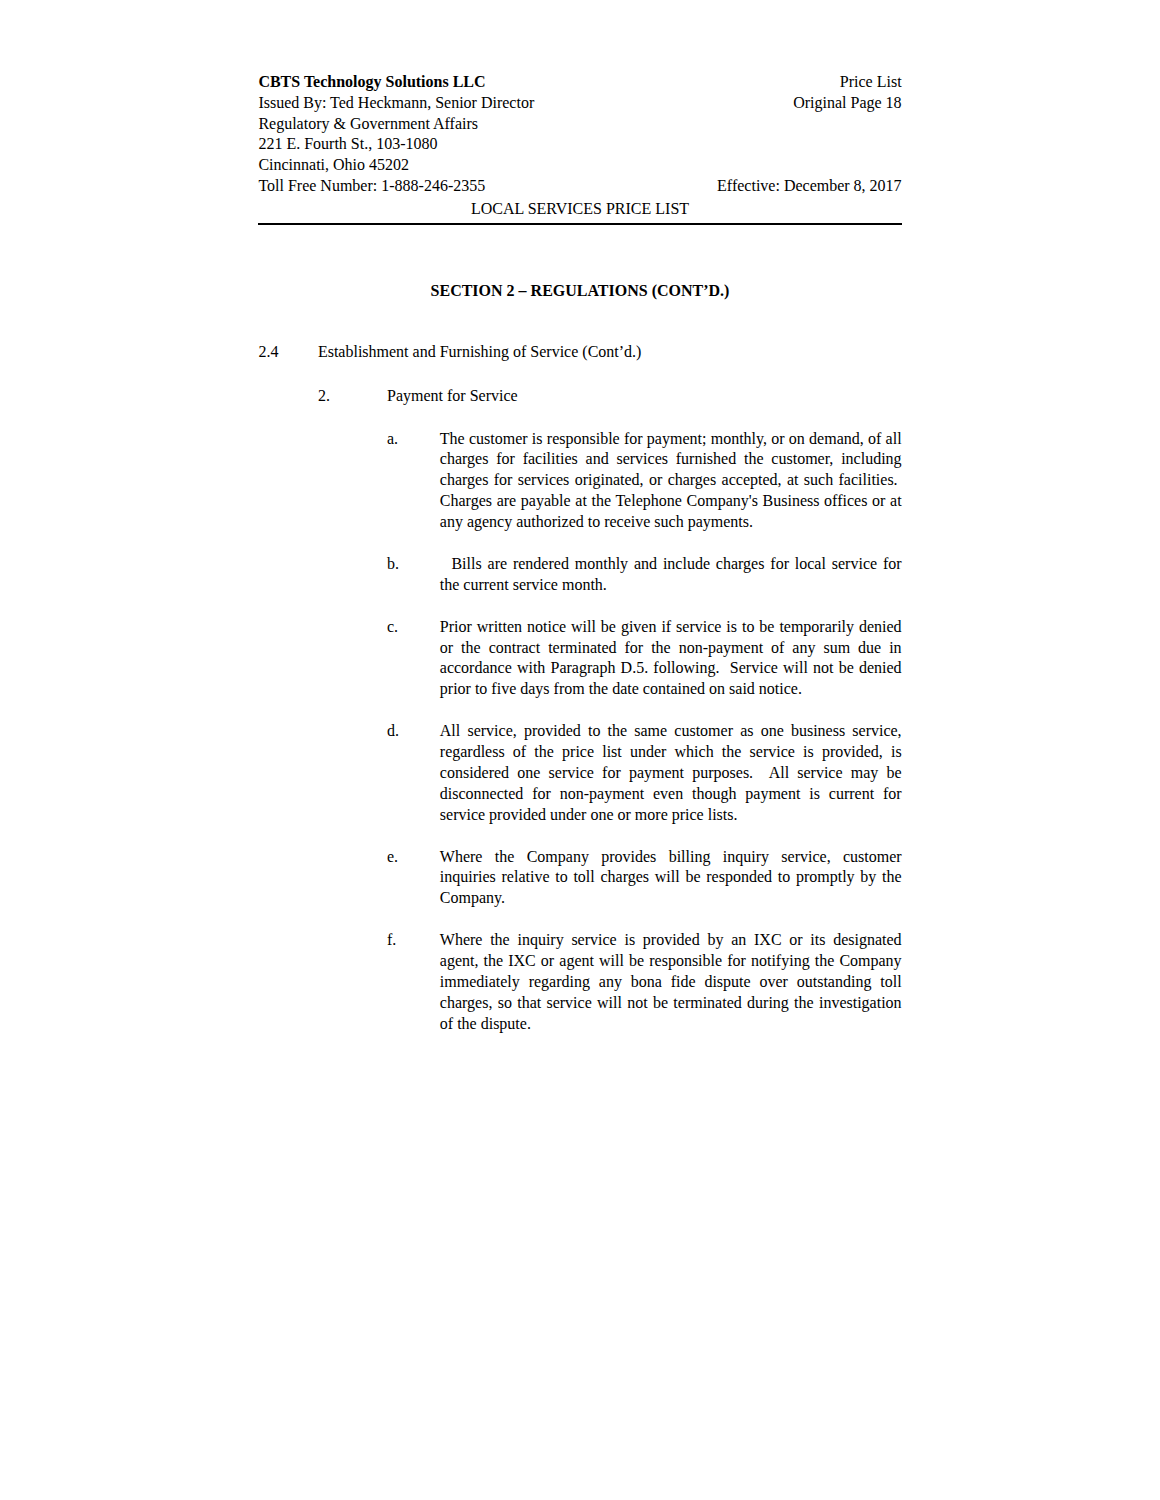| CBTS Technology Solutions LLC | Price List |
| Issued By: Ted Heckmann, Senior Director | Original Page 18 |
| Regulatory & Government Affairs | |
| 221 E. Fourth St., 103-1080 | |
| Cincinnati, Ohio 45202 | |
| Toll Free Number: 1-888-246-2355 | Effective: December 8, 2017 |
LOCAL SERVICES PRICE LIST
SECTION 2 – REGULATIONS (CONT’D.)
2.4
Establishment and Furnishing of Service (Cont’d.)
2.
Payment for Service
a.
The customer is responsible for payment; monthly, or on demand, of all charges for facilities and services furnished the customer, including charges for services originated, or charges accepted, at such facilities. Charges are payable at the Telephone Company's Business offices or at any agency authorized to receive such payments.
b.
Bills are rendered monthly and include charges for local service for the current service month.
c.
Prior written notice will be given if service is to be temporarily denied or the contract terminated for the non-payment of any sum due in accordance with Paragraph D.5. following. Service will not be denied prior to five days from the date contained on said notice.
d.
All service, provided to the same customer as one business service, regardless of the price list under which the service is provided, is considered one service for payment purposes. All service may be disconnected for non-payment even though payment is current for service provided under one or more price lists.
e.
Where the Company provides billing inquiry service, customer inquiries relative to toll charges will be responded to promptly by the Company.
f.
Where the inquiry service is provided by an IXC or its designated agent, the IXC or agent will be responsible for notifying the Company immediately regarding any bona fide dispute over outstanding toll charges, so that service will not be terminated during the investigation of the dispute.